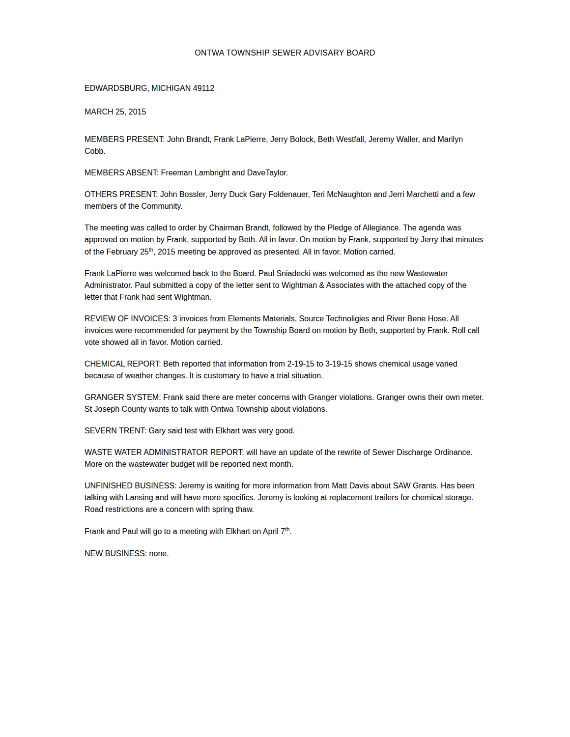ONTWA TOWNSHIP SEWER ADVISARY BOARD
EDWARDSBURG, MICHIGAN 49112
MARCH 25, 2015
MEMBERS PRESENT: John Brandt, Frank LaPierre, Jerry Bolock, Beth Westfall, Jeremy Waller, and Marilyn Cobb.
MEMBERS ABSENT: Freeman Lambright and DaveTaylor.
OTHERS PRESENT: John Bossler, Jerry Duck Gary Foldenauer, Teri McNaughton and Jerri Marchetti and a few members of the Community.
The meeting was called to order by Chairman Brandt, followed by the Pledge of Allegiance. The agenda was approved on motion by Frank, supported by Beth. All in favor. On motion by Frank, supported by Jerry that minutes of the February 25th, 2015 meeting be approved as presented. All in favor. Motion carried.
Frank LaPierre was welcomed back to the Board. Paul Sniadecki was welcomed as the new Wastewater Administrator. Paul submitted a copy of the letter sent to Wightman & Associates with the attached copy of the letter that Frank had sent Wightman.
REVIEW OF INVOICES: 3 invoices from Elements Materials, Source Technoligies and River Bene Hose. All invoices were recommended for payment by the Township Board on motion by Beth, supported by Frank. Roll call vote showed all in favor. Motion carried.
CHEMICAL REPORT: Beth reported that information from 2-19-15 to 3-19-15 shows chemical usage varied because of weather changes. It is customary to have a trial situation.
GRANGER SYSTEM: Frank said there are meter concerns with Granger violations. Granger owns their own meter. St Joseph County wants to talk with Ontwa Township about violations.
SEVERN TRENT: Gary said test with Elkhart was very good.
WASTE WATER ADMINISTRATOR REPORT: will have an update of the rewrite of Sewer Discharge Ordinance. More on the wastewater budget will be reported next month.
UNFINISHED BUSINESS: Jeremy is waiting for more information from Matt Davis about SAW Grants. Has been talking with Lansing and will have more specifics. Jeremy is looking at replacement trailers for chemical storage. Road restrictions are a concern with spring thaw.
Frank and Paul will go to a meeting with Elkhart on April 7th.
NEW BUSINESS: none.